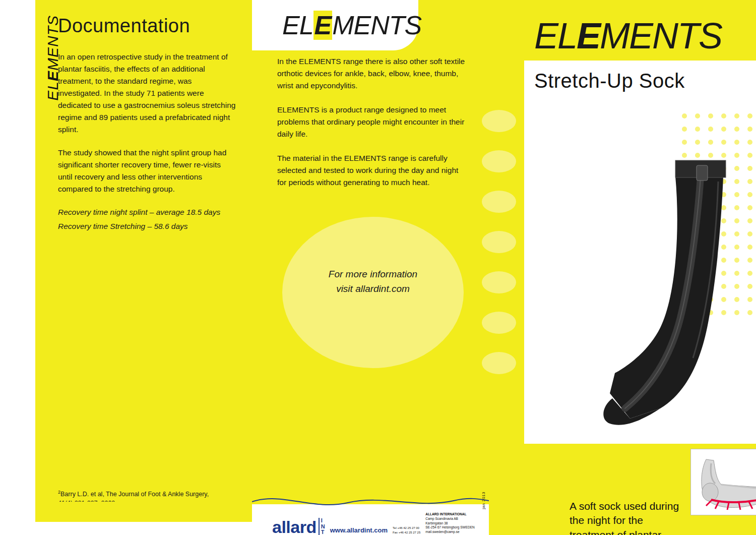ELEMENTS
Documentation
In an open retrospective study in the treatment of plantar fasciitis, the effects of an additional treatment, to the standard regime, was investigated. In the study 71 patients were dedicated to use a gastrocnemius soleus stretching regime and 89 patients used a prefabricated night splint.
The study showed that the night splint group had significant shorter recovery time, fewer re-visits until recovery and less other interventions compared to the stretching group.
Recovery time night splint – average 18.5 days
Recovery time Stretching – 58.6 days
2Barry L.D. et al, The Journal of Foot & Ankle Surgery,
41(4):221-227, 2002
ELEMENTS
In the ELEMENTS range there is also other soft textile orthotic devices for ankle, back, elbow, knee, thumb, wrist and epycondylitis.
ELEMENTS is a product range designed to meet problems that ordinary people might encounter in their daily life.
The material in the ELEMENTS range is carefully selected and tested to work during the day and night for periods without generating to much heat.
For more information
visit allardint.com
allardI
N
T
www.allardint.com
Tel +46 42 25 27 00
Fax +46 42 25 27 25
ALLARD INTERNATIONAL
Camp Scandinavia AB
Karbingatan 38
SE-254 67 Helsingborg SWEDEN
mail.sweden@camp.se
jan 2013
ELEMENTS
Stretch-Up Sock
A soft sock used during the night for the treatment of plantar fasciitis